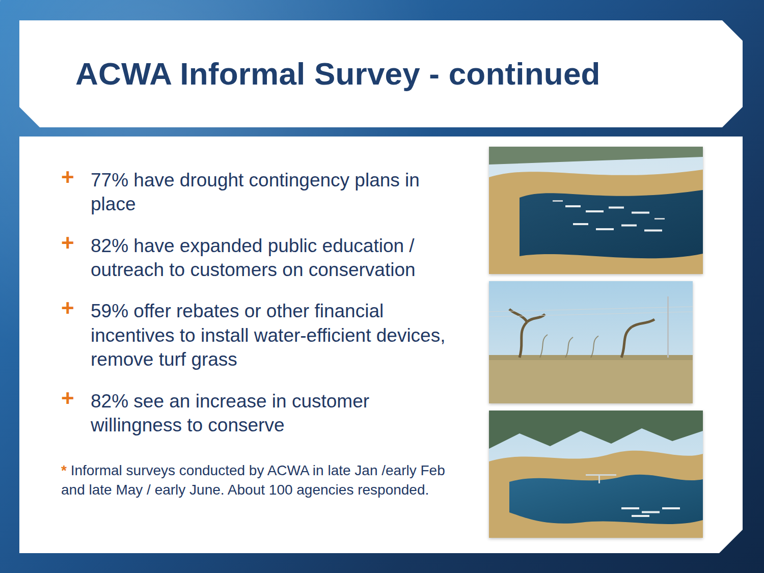ACWA Informal Survey - continued
77% have drought contingency plans in place
82% have expanded public education / outreach to customers on conservation
59% offer rebates or other financial incentives to install water-efficient devices, remove turf grass
82% see an increase in customer willingness to conserve
* Informal surveys conducted by ACWA in late Jan /early Feb and late May / early June. About 100 agencies responded.